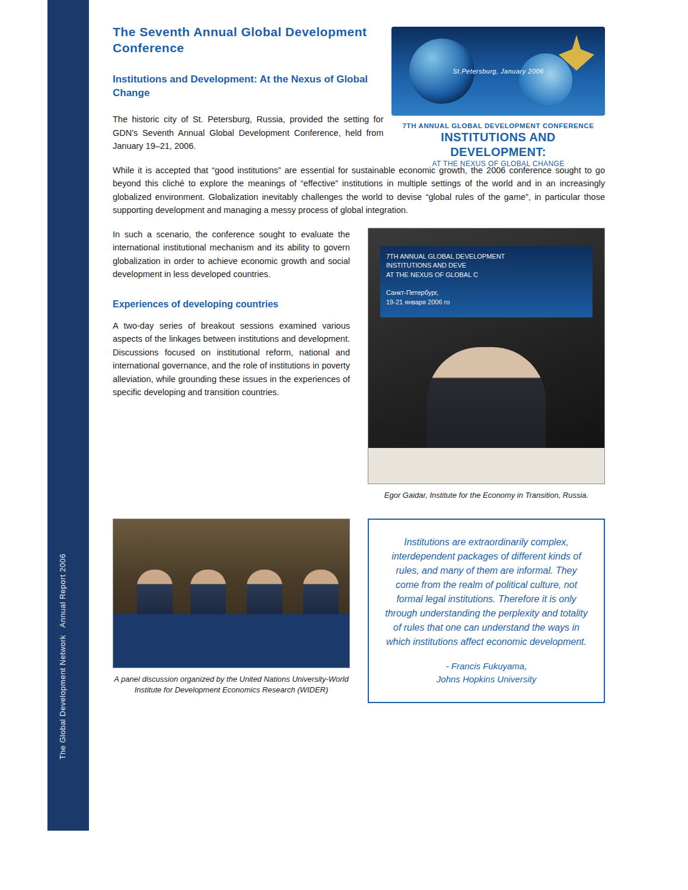The Global Development Network Annual Report 2006
4
St.Petersburg, January 2006
7TH ANNUAL GLOBAL DEVELOPMENT CONFERENCE
INSTITUTIONS AND DEVELOPMENT:
AT THE NEXUS OF GLOBAL CHANGE
The Seventh Annual Global Development Conference
Institutions and Development: At the Nexus of Global Change
The historic city of St. Petersburg, Russia, provided the setting for GDN's Seventh Annual Global Development Conference, held from January 19–21, 2006.
While it is accepted that “good institutions” are essential for sustainable economic growth, the 2006 conference sought to go beyond this cliché to explore the meanings of “effective” institutions in multiple settings of the world and in an increasingly globalized environment. Globalization inevitably challenges the world to devise “global rules of the game”, in particular those supporting development and managing a messy process of global integration.
In such a scenario, the conference sought to evaluate the international institutional mechanism and its ability to govern globalization in order to achieve economic growth and social development in less developed countries.
Experiences of developing countries
A two-day series of breakout sessions examined various aspects of the linkages between institutions and development. Discussions focused on institutional reform, national and international governance, and the role of institutions in poverty alleviation, while grounding these issues in the experiences of specific developing and transition countries.
7TH ANNUAL GLOBAL DEVELOPMENT
INSTITUTIONS AND DEVE
AT THE NEXUS OF GLOBAL C
Санкт-Петербург,
19-21 января 2006 го
Egor Gaidar, Institute for the Economy in Transition, Russia.
A panel discussion organized by the United Nations University-World Institute for Development Economics Research (WIDER)
Institutions are extraordinarily complex, interdependent packages of different kinds of rules, and many of them are informal. They come from the realm of political culture, not formal legal institutions. Therefore it is only through understanding the perplexity and totality of rules that one can understand the ways in which institutions affect economic development.
- Francis Fukuyama,
Johns Hopkins University